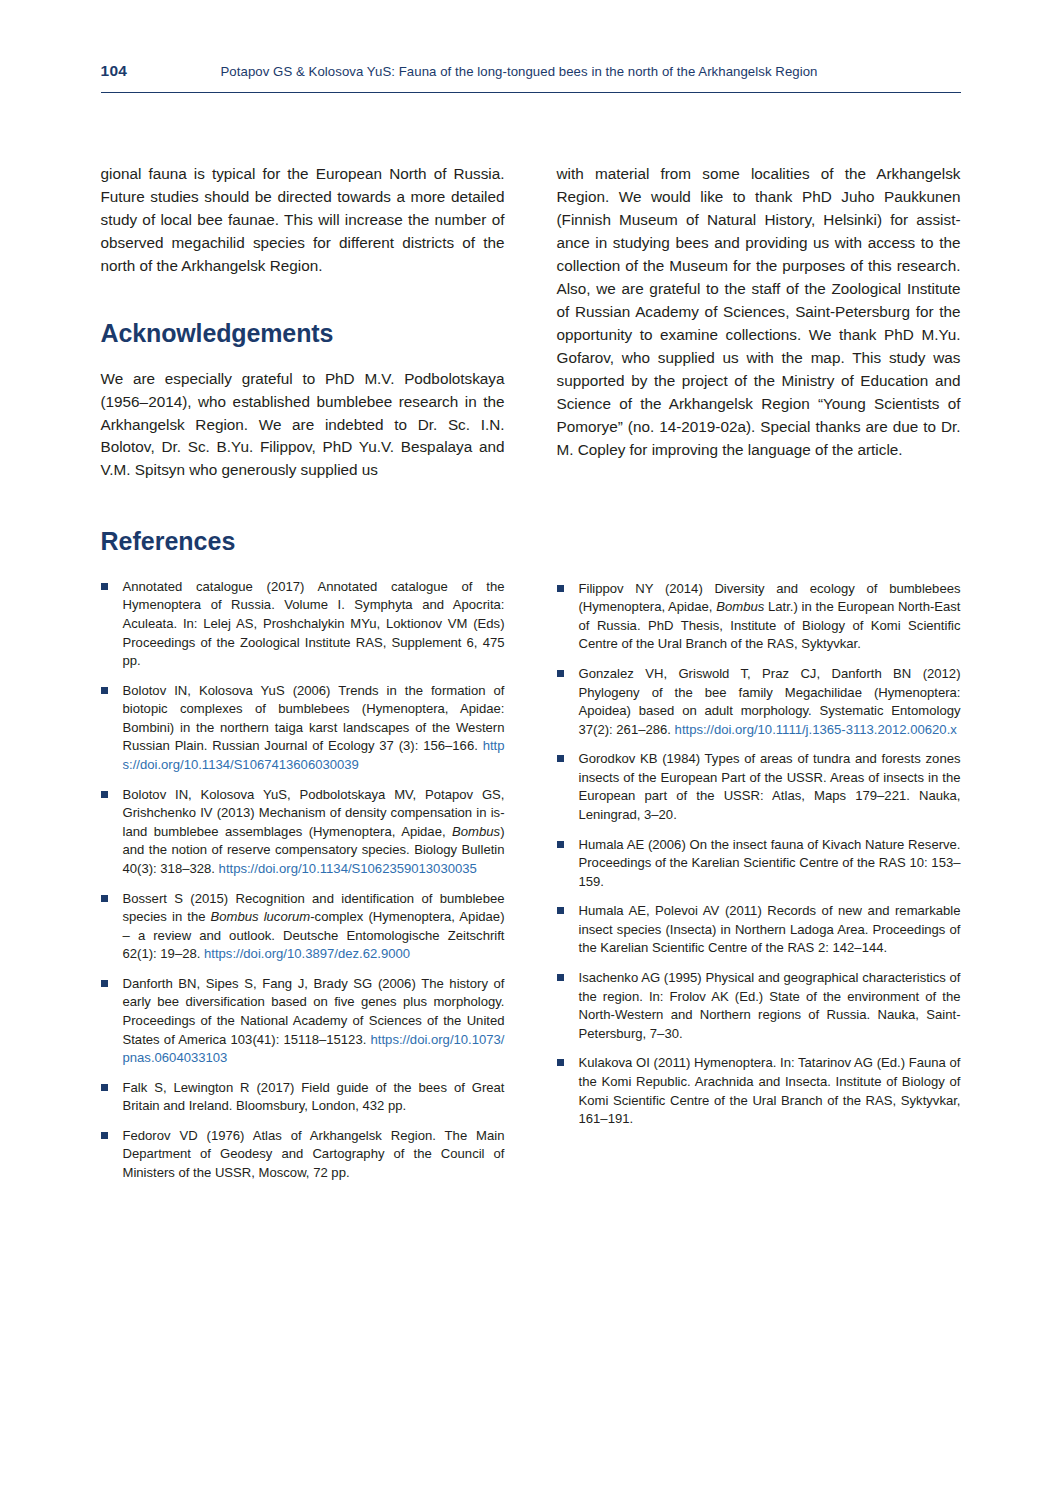104
Potapov GS & Kolosova YuS: Fauna of the long-tongued bees in the north of the Arkhangelsk Region
gional fauna is typical for the European North of Russia. Future studies should be directed towards a more detailed study of local bee faunae. This will increase the number of observed megachilid species for different districts of the north of the Arkhangelsk Region.
Acknowledgements
We are especially grateful to PhD M.V. Podbolotskaya (1956–2014), who established bumblebee research in the Arkhangelsk Region. We are indebted to Dr. Sc. I.N. Bolotov, Dr. Sc. B.Yu. Filippov, PhD Yu.V. Bespalaya and V.M. Spitsyn who generously supplied us
References
Annotated catalogue (2017) Annotated catalogue of the Hymenoptera of Russia. Volume I. Symphyta and Apocrita: Aculeata. In: Lelej AS, Proshchalykin MYu, Loktionov VM (Eds) Proceedings of the Zoological Institute RAS, Supplement 6, 475 pp.
Bolotov IN, Kolosova YuS (2006) Trends in the formation of biotopic complexes of bumblebees (Hymenoptera, Apidae: Bombini) in the northern taiga karst landscapes of the Western Russian Plain. Russian Journal of Ecology 37 (3): 156–166. https://doi.org/10.1134/S1067413606030039
Bolotov IN, Kolosova YuS, Podbolotskaya MV, Potapov GS, Grishchenko IV (2013) Mechanism of density compensation in island bumblebee assemblages (Hymenoptera, Apidae, Bombus) and the notion of reserve compensatory species. Biology Bulletin 40(3): 318–328. https://doi.org/10.1134/S1062359013030035
Bossert S (2015) Recognition and identification of bumblebee species in the Bombus lucorum-complex (Hymenoptera, Apidae) – a review and outlook. Deutsche Entomologische Zeitschrift 62(1): 19–28. https://doi.org/10.3897/dez.62.9000
Danforth BN, Sipes S, Fang J, Brady SG (2006) The history of early bee diversification based on five genes plus morphology. Proceedings of the National Academy of Sciences of the United States of America 103(41): 15118–15123. https://doi.org/10.1073/pnas.0604033103
Falk S, Lewington R (2017) Field guide of the bees of Great Britain and Ireland. Bloomsbury, London, 432 pp.
Fedorov VD (1976) Atlas of Arkhangelsk Region. The Main Department of Geodesy and Cartography of the Council of Ministers of the USSR, Moscow, 72 pp.
with material from some localities of the Arkhangelsk Region. We would like to thank PhD Juho Paukkunen (Finnish Museum of Natural History, Helsinki) for assistance in studying bees and providing us with access to the collection of the Museum for the purposes of this research. Also, we are grateful to the staff of the Zoological Institute of Russian Academy of Sciences, Saint-Petersburg for the opportunity to examine collections. We thank PhD M.Yu. Gofarov, who supplied us with the map. This study was supported by the project of the Ministry of Education and Science of the Arkhangelsk Region “Young Scientists of Pomorye” (no. 14-2019-02a). Special thanks are due to Dr. M. Copley for improving the language of the article.
Filippov NY (2014) Diversity and ecology of bumblebees (Hymenoptera, Apidae, Bombus Latr.) in the European North-East of Russia. PhD Thesis, Institute of Biology of Komi Scientific Centre of the Ural Branch of the RAS, Syktyvkar.
Gonzalez VH, Griswold T, Praz CJ, Danforth BN (2012) Phylogeny of the bee family Megachilidae (Hymenoptera: Apoidea) based on adult morphology. Systematic Entomology 37(2): 261–286. https://doi.org/10.1111/j.1365-3113.2012.00620.x
Gorodkov KB (1984) Types of areas of tundra and forests zones insects of the European Part of the USSR. Areas of insects in the European part of the USSR: Atlas, Maps 179–221. Nauka, Leningrad, 3–20.
Humala AE (2006) On the insect fauna of Kivach Nature Reserve. Proceedings of the Karelian Scientific Centre of the RAS 10: 153–159.
Humala AE, Polevoi AV (2011) Records of new and remarkable insect species (Insecta) in Northern Ladoga Area. Proceedings of the Karelian Scientific Centre of the RAS 2: 142–144.
Isachenko AG (1995) Physical and geographical characteristics of the region. In: Frolov AK (Ed.) State of the environment of the North-Western and Northern regions of Russia. Nauka, Saint-Petersburg, 7–30.
Kulakova OI (2011) Hymenoptera. In: Tatarinov AG (Ed.) Fauna of the Komi Republic. Arachnida and Insecta. Institute of Biology of Komi Scientific Centre of the Ural Branch of the RAS, Syktyvkar, 161–191.